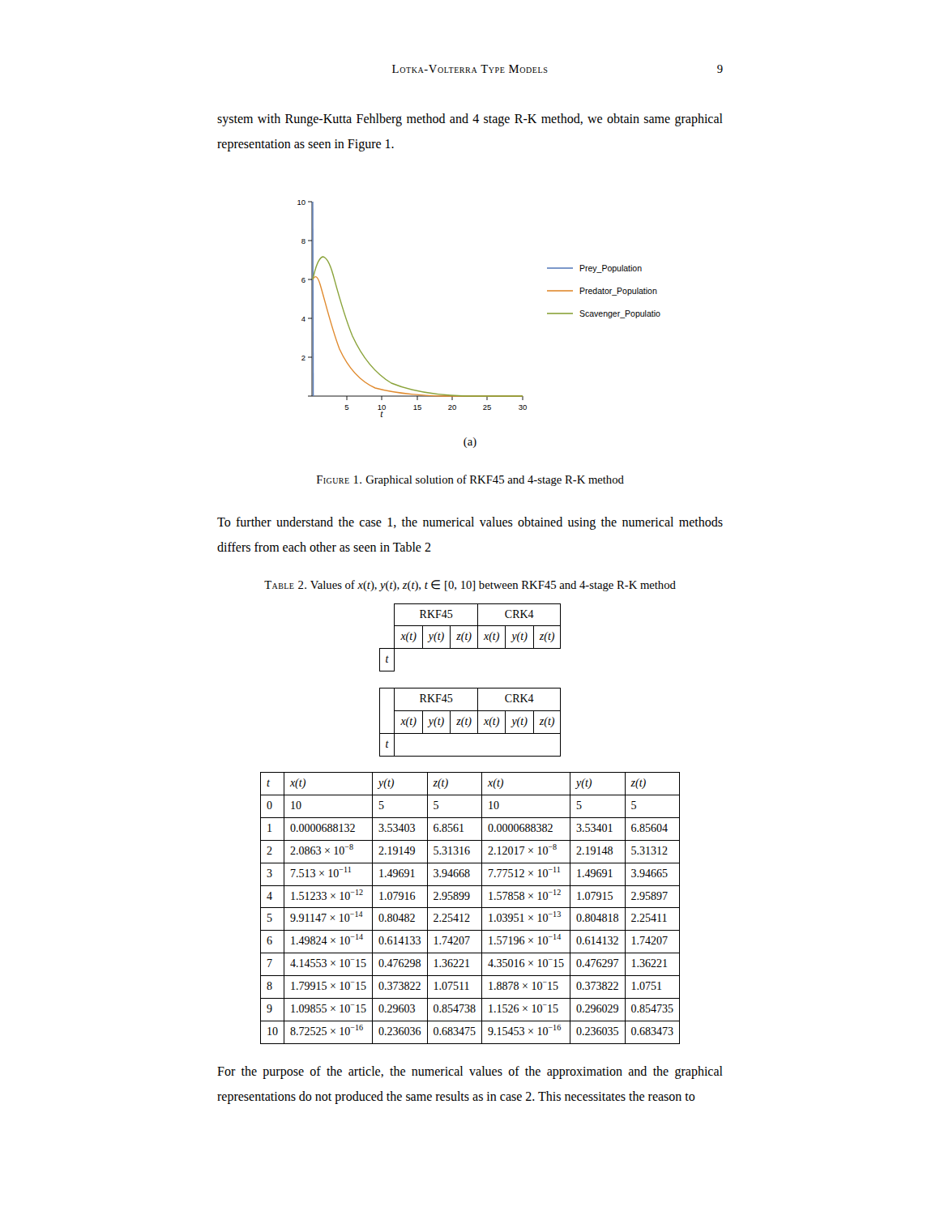Lotka-Volterra Type Models 9
system with Runge-Kutta Fehlberg method and 4 stage R-K method, we obtain same graphical representation as seen in Figure 1.
2 4 6 8 10 5 10 15 20 25 30 t Prey_Population Predator_Population Scavenger_Population
(a)
Figure 1. Graphical solution of RKF45 and 4-stage R-K method
To further understand the case 1, the numerical values obtained using the numerical methods differs from each other as seen in Table 2
Table 2. Values of x(t), y(t), z(t), t ∈ [0, 10] between RKF45 and 4-stage R-K method
| | RKF45 | CRK4 |
| --- | --- | --- |
| x(t) | y(t) | z(t) | x(t) | y(t) | z(t) |
| t | |
| | RKF45 | CRK4 |
| --- | --- | --- |
| x(t) | y(t) | z(t) | x(t) | y(t) | z(t) |
| t | |
| t | x(t) | y(t) | z(t) | x(t) | y(t) | z(t) |
| 0 | 10 | 5 | 5 | 10 | 5 | 5 |
| 1 | 0.0000688132 | 3.53403 | 6.8561 | 0.0000688382 | 3.53401 | 6.85604 |
| 2 | 2.0863 × 10 −8 | 2.19149 | 5.31316 | 2.12017 × 10 −8 | 2.19148 | 5.31312 |
| 3 | 7.513 × 10 −11 | 1.49691 | 3.94668 | 7.77512 × 10 −11 | 1.49691 | 3.94665 |
| 4 | 1.51233 × 10 −12 | 1.07916 | 2.95899 | 1.57858 × 10 −12 | 1.07915 | 2.95897 |
| 5 | 9.91147 × 10 −14 | 0.80482 | 2.25412 | 1.03951 × 10 −13 | 0.804818 | 2.25411 |
| 6 | 1.49824 × 10 −14 | 0.614133 | 1.74207 | 1.57196 × 10 −14 | 0.614132 | 1.74207 |
| 7 | 4.14553 × 10 − 15 | 0.476298 | 1.36221 | 4.35016 × 10 − 15 | 0.476297 | 1.36221 |
| 8 | 1.79915 × 10 − 15 | 0.373822 | 1.07511 | 1.8878 × 10 − 15 | 0.373822 | 1.0751 |
| 9 | 1.09855 × 10 − 15 | 0.29603 | 0.854738 | 1.1526 × 10 − 15 | 0.296029 | 0.854735 |
| 10 | 8.72525 × 10 −16 | 0.236036 | 0.683475 | 9.15453 × 10 −16 | 0.236035 | 0.683473 |
For the purpose of the article, the numerical values of the approximation and the graphical representations do not produced the same results as in case 2. This necessitates the reason to